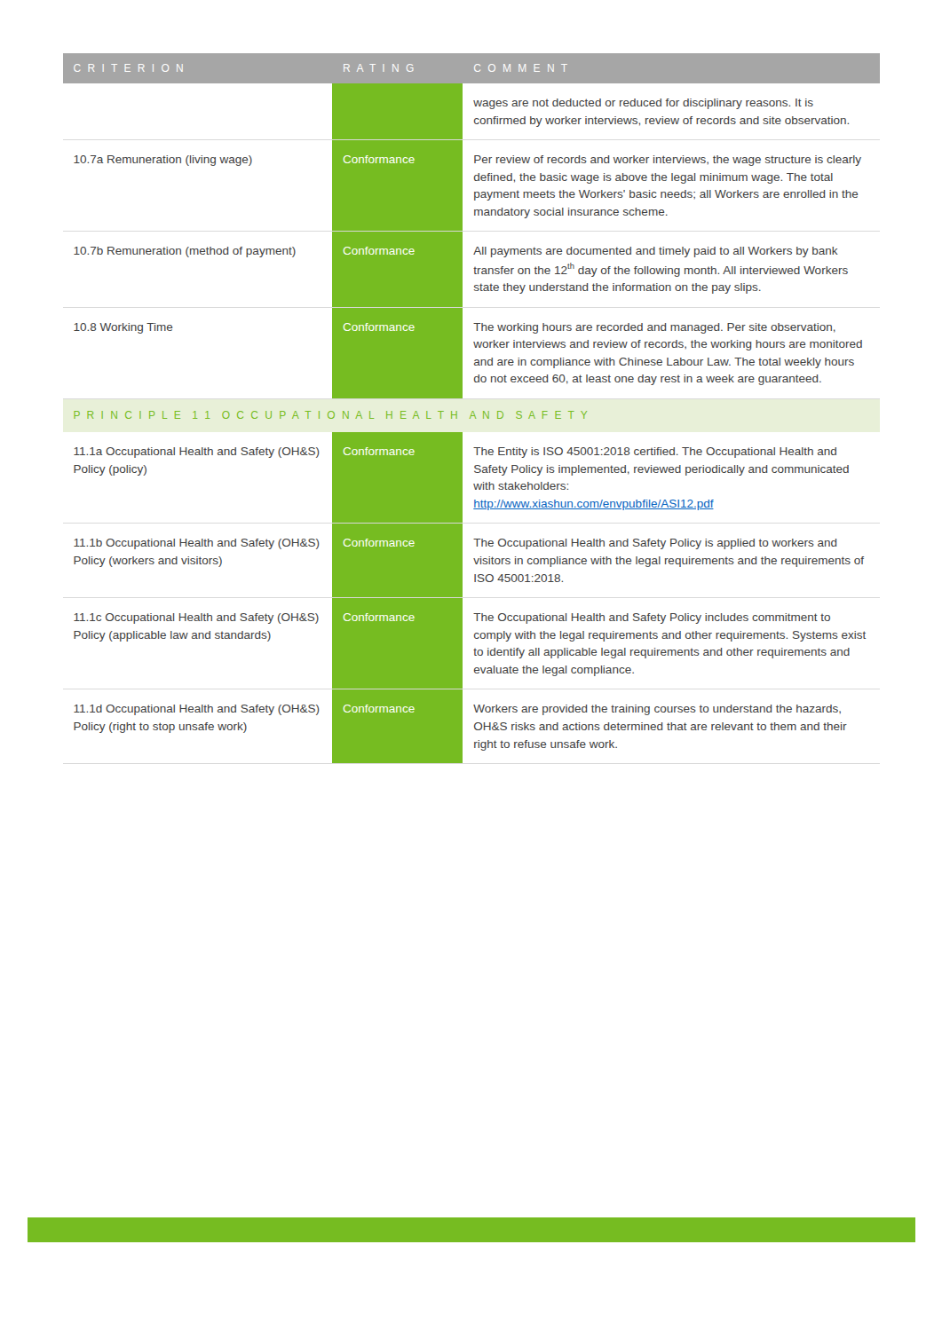| C R I T E R I O N | R A T I N G | C O M M E N T |
| --- | --- | --- |
| | | wages are not deducted or reduced for disciplinary reasons. It is confirmed by worker interviews, review of records and site observation. |
| 10.7a Remuneration (living wage) | Conformance | Per review of records and worker interviews, the wage structure is clearly defined, the basic wage is above the legal minimum wage. The total payment meets the Workers' basic needs; all Workers are enrolled in the mandatory social insurance scheme. |
| 10.7b Remuneration (method of payment) | Conformance | All payments are documented and timely paid to all Workers by bank transfer on the 12 th day of the following month. All interviewed Workers state they understand the information on the pay slips. |
| 10.8 Working Time | Conformance | The working hours are recorded and managed. Per site observation, worker interviews and review of records, the working hours are monitored and are in compliance with Chinese Labour Law. The total weekly hours do not exceed 60, at least one day rest in a week are guaranteed. |
| P R I N C I P L E 1 1 O C C U P A T I O N A L H E A L T H A N D S A F E T Y |
| 11.1a Occupational Health and Safety (OH&S) Policy (policy) | Conformance | The Entity is ISO 45001:2018 certified. The Occupational Health and Safety Policy is implemented, reviewed periodically and communicated with stakeholders: http://www.xiashun.com/envpubfile/ASI12.pdf |
| 11.1b Occupational Health and Safety (OH&S) Policy (workers and visitors) | Conformance | The Occupational Health and Safety Policy is applied to workers and visitors in compliance with the legal requirements and the requirements of ISO 45001:2018. |
| 11.1c Occupational Health and Safety (OH&S) Policy (applicable law and standards) | Conformance | The Occupational Health and Safety Policy includes commitment to comply with the legal requirements and other requirements. Systems exist to identify all applicable legal requirements and other requirements and evaluate the legal compliance. |
| 11.1d Occupational Health and Safety (OH&S) Policy (right to stop unsafe work) | Conformance | Workers are provided the training courses to understand the hazards, OH&S risks and actions determined that are relevant to them and their right to refuse unsafe work. |